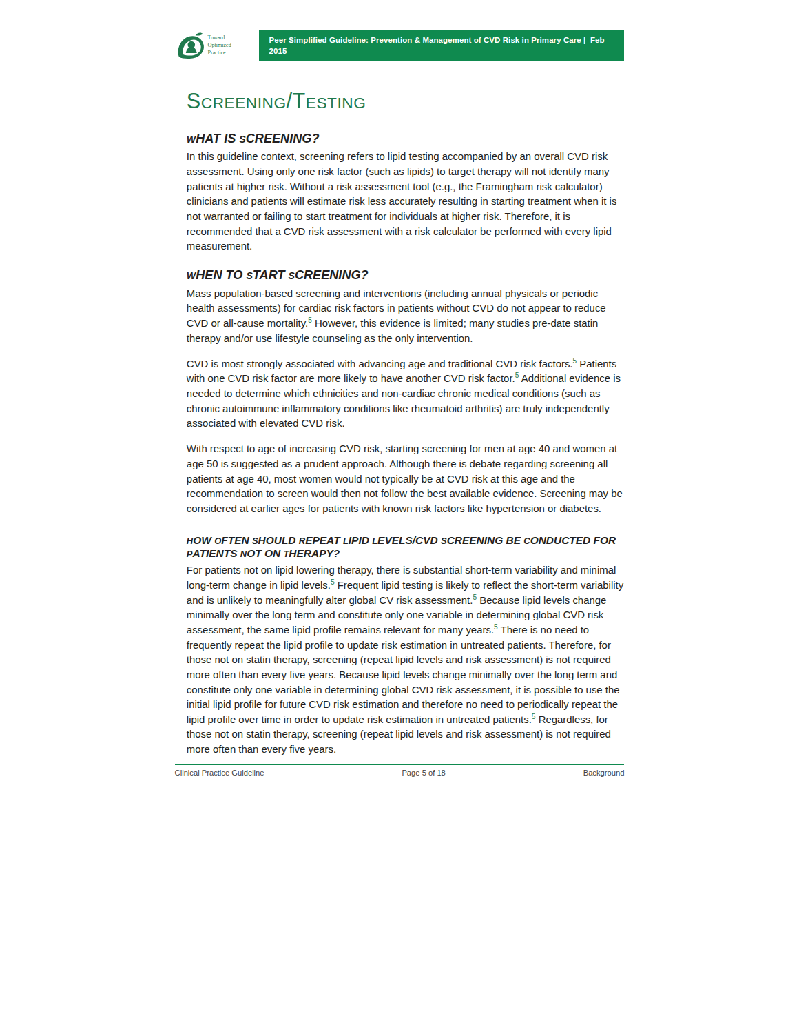Toward Optimized Practice
Peer Simplified Guideline: Prevention & Management of CVD Risk in Primary Care | Feb 2015
SCREENING/TESTING
WHAT IS SCREENING?
In this guideline context, screening refers to lipid testing accompanied by an overall CVD risk assessment. Using only one risk factor (such as lipids) to target therapy will not identify many patients at higher risk. Without a risk assessment tool (e.g., the Framingham risk calculator) clinicians and patients will estimate risk less accurately resulting in starting treatment when it is not warranted or failing to start treatment for individuals at higher risk. Therefore, it is recommended that a CVD risk assessment with a risk calculator be performed with every lipid measurement.
WHEN TO START SCREENING?
Mass population-based screening and interventions (including annual physicals or periodic health assessments) for cardiac risk factors in patients without CVD do not appear to reduce CVD or all-cause mortality.5 However, this evidence is limited; many studies pre-date statin therapy and/or use lifestyle counseling as the only intervention.
CVD is most strongly associated with advancing age and traditional CVD risk factors.5 Patients with one CVD risk factor are more likely to have another CVD risk factor.5 Additional evidence is needed to determine which ethnicities and non-cardiac chronic medical conditions (such as chronic autoimmune inflammatory conditions like rheumatoid arthritis) are truly independently associated with elevated CVD risk.
With respect to age of increasing CVD risk, starting screening for men at age 40 and women at age 50 is suggested as a prudent approach. Although there is debate regarding screening all patients at age 40, most women would not typically be at CVD risk at this age and the recommendation to screen would then not follow the best available evidence. Screening may be considered at earlier ages for patients with known risk factors like hypertension or diabetes.
HOW OFTEN SHOULD REPEAT LIPID LEVELS/CVD SCREENING BE CONDUCTED FOR PATIENTS NOT ON THERAPY?
For patients not on lipid lowering therapy, there is substantial short-term variability and minimal long-term change in lipid levels.5 Frequent lipid testing is likely to reflect the short-term variability and is unlikely to meaningfully alter global CV risk assessment.5 Because lipid levels change minimally over the long term and constitute only one variable in determining global CVD risk assessment, the same lipid profile remains relevant for many years.5 There is no need to frequently repeat the lipid profile to update risk estimation in untreated patients. Therefore, for those not on statin therapy, screening (repeat lipid levels and risk assessment) is not required more often than every five years. Because lipid levels change minimally over the long term and constitute only one variable in determining global CVD risk assessment, it is possible to use the initial lipid profile for future CVD risk estimation and therefore no need to periodically repeat the lipid profile over time in order to update risk estimation in untreated patients.5 Regardless, for those not on statin therapy, screening (repeat lipid levels and risk assessment) is not required more often than every five years.
Clinical Practice Guideline
Page 5 of 18
Background